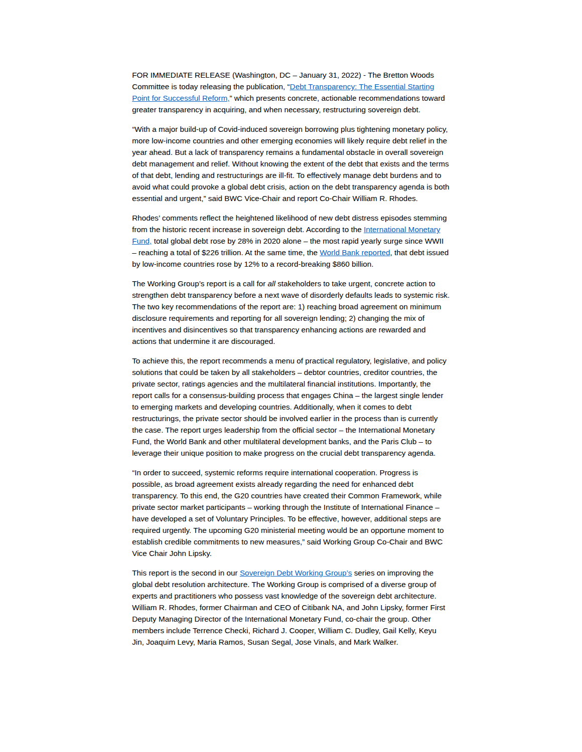FOR IMMEDIATE RELEASE (Washington, DC – January 31, 2022) - The Bretton Woods Committee is today releasing the publication, “Debt Transparency: The Essential Starting Point for Successful Reform,” which presents concrete, actionable recommendations toward greater transparency in acquiring, and when necessary, restructuring sovereign debt.
“With a major build-up of Covid-induced sovereign borrowing plus tightening monetary policy, more low-income countries and other emerging economies will likely require debt relief in the year ahead. But a lack of transparency remains a fundamental obstacle in overall sovereign debt management and relief. Without knowing the extent of the debt that exists and the terms of that debt, lending and restructurings are ill-fit. To effectively manage debt burdens and to avoid what could provoke a global debt crisis, action on the debt transparency agenda is both essential and urgent,” said BWC Vice-Chair and report Co-Chair William R. Rhodes.
Rhodes’ comments reflect the heightened likelihood of new debt distress episodes stemming from the historic recent increase in sovereign debt. According to the International Monetary Fund, total global debt rose by 28% in 2020 alone – the most rapid yearly surge since WWII – reaching a total of $226 trillion. At the same time, the World Bank reported, that debt issued by low-income countries rose by 12% to a record-breaking $860 billion.
The Working Group’s report is a call for all stakeholders to take urgent, concrete action to strengthen debt transparency before a next wave of disorderly defaults leads to systemic risk. The two key recommendations of the report are: 1) reaching broad agreement on minimum disclosure requirements and reporting for all sovereign lending; 2) changing the mix of incentives and disincentives so that transparency enhancing actions are rewarded and actions that undermine it are discouraged.
To achieve this, the report recommends a menu of practical regulatory, legislative, and policy solutions that could be taken by all stakeholders – debtor countries, creditor countries, the private sector, ratings agencies and the multilateral financial institutions. Importantly, the report calls for a consensus-building process that engages China – the largest single lender to emerging markets and developing countries. Additionally, when it comes to debt restructurings, the private sector should be involved earlier in the process than is currently the case. The report urges leadership from the official sector – the International Monetary Fund, the World Bank and other multilateral development banks, and the Paris Club – to leverage their unique position to make progress on the crucial debt transparency agenda.
“In order to succeed, systemic reforms require international cooperation. Progress is possible, as broad agreement exists already regarding the need for enhanced debt transparency. To this end, the G20 countries have created their Common Framework, while private sector market participants – working through the Institute of International Finance – have developed a set of Voluntary Principles. To be effective, however, additional steps are required urgently. The upcoming G20 ministerial meeting would be an opportune moment to establish credible commitments to new measures,” said Working Group Co-Chair and BWC Vice Chair John Lipsky.
This report is the second in our Sovereign Debt Working Group’s series on improving the global debt resolution architecture. The Working Group is comprised of a diverse group of experts and practitioners who possess vast knowledge of the sovereign debt architecture. William R. Rhodes, former Chairman and CEO of Citibank NA, and John Lipsky, former First Deputy Managing Director of the International Monetary Fund, co-chair the group. Other members include Terrence Checki, Richard J. Cooper, William C. Dudley, Gail Kelly, Keyu Jin, Joaquim Levy, Maria Ramos, Susan Segal, Jose Vinals, and Mark Walker.